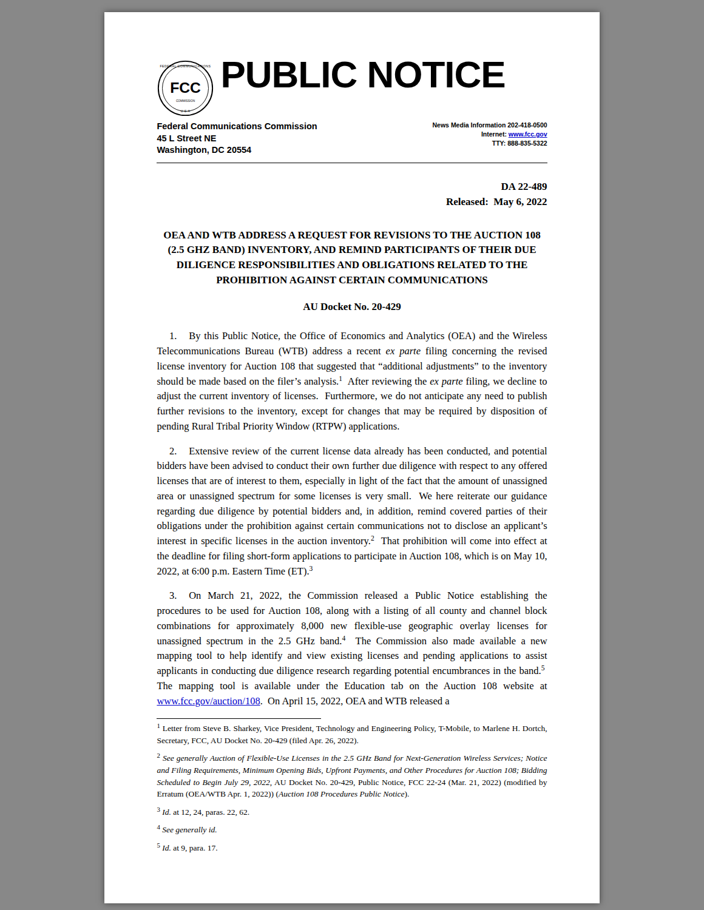FCC FEDERAL COMMUNICATIONS U S A COMMISSION
PUBLIC NOTICE
Federal Communications Commission
45 L Street NE
Washington, DC 20554
News Media Information 202-418-0500
Internet: www.fcc.gov
TTY: 888-835-5322
DA 22-489
Released: May 6, 2022
OEA and WTB Address a Request for Revisions to the Auction 108
(2.5 GHz Band) Inventory, and Remind Participants of Their Due
Diligence Responsibilities and Obligations Related to the
Prohibition Against Certain Communications
AU Docket No. 20-429
1. By this Public Notice, the Office of Economics and Analytics (OEA) and the Wireless Telecommunications Bureau (WTB) address a recent ex parte filing concerning the revised license inventory for Auction 108 that suggested that “additional adjustments” to the inventory should be made based on the filer’s analysis.1 After reviewing the ex parte filing, we decline to adjust the current inventory of licenses. Furthermore, we do not anticipate any need to publish further revisions to the inventory, except for changes that may be required by disposition of pending Rural Tribal Priority Window (RTPW) applications.
2. Extensive review of the current license data already has been conducted, and potential bidders have been advised to conduct their own further due diligence with respect to any offered licenses that are of interest to them, especially in light of the fact that the amount of unassigned area or unassigned spectrum for some licenses is very small. We here reiterate our guidance regarding due diligence by potential bidders and, in addition, remind covered parties of their obligations under the prohibition against certain communications not to disclose an applicant’s interest in specific licenses in the auction inventory.2 That prohibition will come into effect at the deadline for filing short-form applications to participate in Auction 108, which is on May 10, 2022, at 6:00 p.m. Eastern Time (ET).3
3. On March 21, 2022, the Commission released a Public Notice establishing the procedures to be used for Auction 108, along with a listing of all county and channel block combinations for approximately 8,000 new flexible-use geographic overlay licenses for unassigned spectrum in the 2.5 GHz band.4 The Commission also made available a new mapping tool to help identify and view existing licenses and pending applications to assist applicants in conducting due diligence research regarding potential encumbrances in the band.5 The mapping tool is available under the Education tab on the Auction 108 website at www.fcc.gov/auction/108. On April 15, 2022, OEA and WTB released a
1 Letter from Steve B. Sharkey, Vice President, Technology and Engineering Policy, T-Mobile, to Marlene H. Dortch, Secretary, FCC, AU Docket No. 20-429 (filed Apr. 26, 2022).
2 See generally Auction of Flexible-Use Licenses in the 2.5 GHz Band for Next-Generation Wireless Services; Notice and Filing Requirements, Minimum Opening Bids, Upfront Payments, and Other Procedures for Auction 108; Bidding Scheduled to Begin July 29, 2022, AU Docket No. 20-429, Public Notice, FCC 22-24 (Mar. 21, 2022) (modified by Erratum (OEA/WTB Apr. 1, 2022)) (Auction 108 Procedures Public Notice).
3 Id. at 12, 24, paras. 22, 62.
4 See generally id.
5 Id. at 9, para. 17.